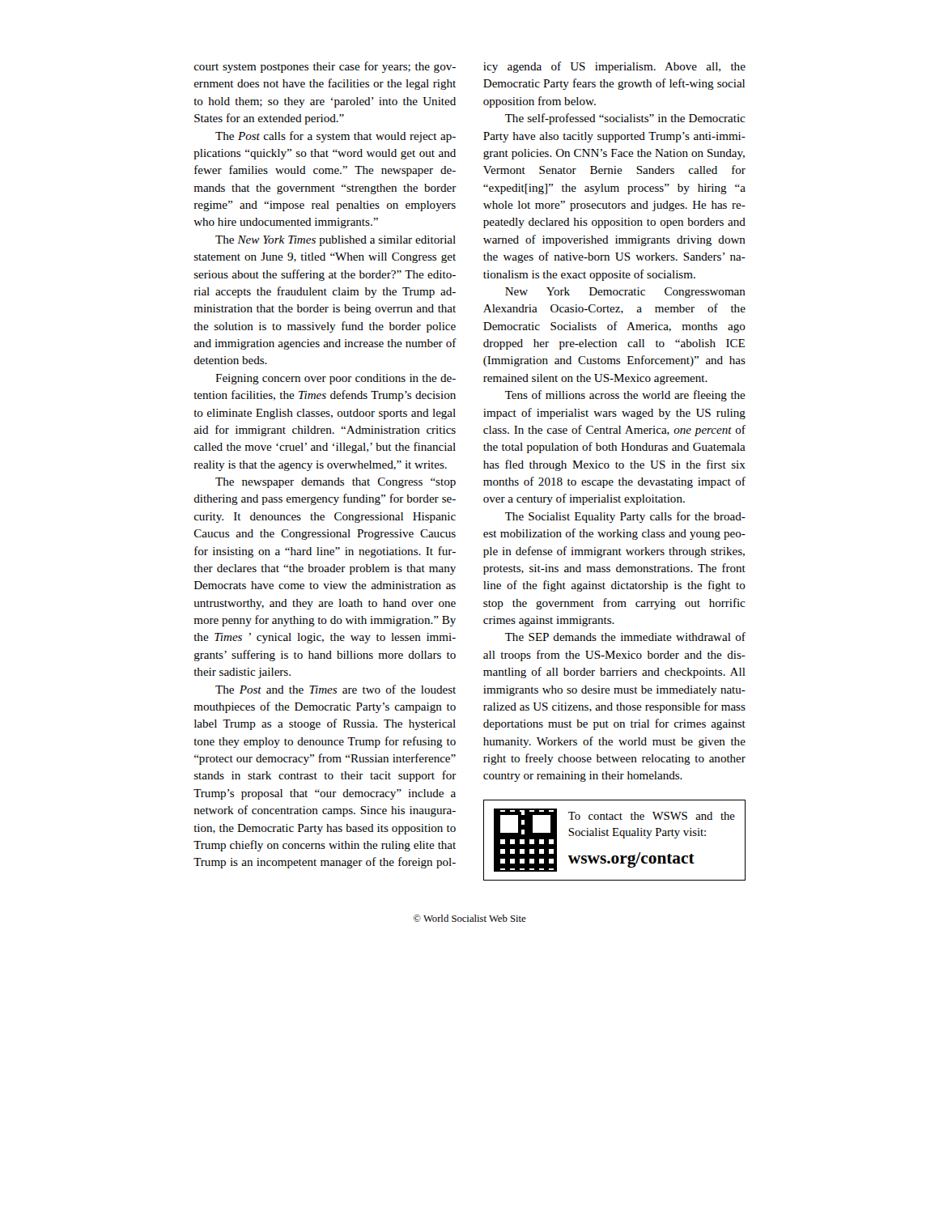court system postpones their case for years; the government does not have the facilities or the legal right to hold them; so they are ‘paroled’ into the United States for an extended period.”
The Post calls for a system that would reject applications “quickly” so that “word would get out and fewer families would come.” The newspaper demands that the government “strengthen the border regime” and “impose real penalties on employers who hire undocumented immigrants.”
The New York Times published a similar editorial statement on June 9, titled “When will Congress get serious about the suffering at the border?” The editorial accepts the fraudulent claim by the Trump administration that the border is being overrun and that the solution is to massively fund the border police and immigration agencies and increase the number of detention beds.
Feigning concern over poor conditions in the detention facilities, the Times defends Trump’s decision to eliminate English classes, outdoor sports and legal aid for immigrant children. “Administration critics called the move ‘cruel’ and ‘illegal,’ but the financial reality is that the agency is overwhelmed,” it writes.
The newspaper demands that Congress “stop dithering and pass emergency funding” for border security. It denounces the Congressional Hispanic Caucus and the Congressional Progressive Caucus for insisting on a “hard line” in negotiations. It further declares that “the broader problem is that many Democrats have come to view the administration as untrustworthy, and they are loath to hand over one more penny for anything to do with immigration.” By the Times ’ cynical logic, the way to lessen immigrants’ suffering is to hand billions more dollars to their sadistic jailers.
The Post and the Times are two of the loudest mouthpieces of the Democratic Party’s campaign to label Trump as a stooge of Russia. The hysterical tone they employ to denounce Trump for refusing to “protect our democracy” from “Russian interference” stands in stark contrast to their tacit support for Trump’s proposal that “our democracy” include a network of concentration camps. Since his inauguration, the Democratic Party has based its opposition to Trump chiefly on concerns within the ruling elite that Trump is an incompetent manager of the foreign policy agenda of US imperialism. Above all, the Democratic Party fears the growth of left-wing social opposition from below.
The self-professed “socialists” in the Democratic Party have also tacitly supported Trump’s anti-immigrant policies. On CNN’s Face the Nation on Sunday, Vermont Senator Bernie Sanders called for “expedit[ing]” the asylum process” by hiring “a whole lot more” prosecutors and judges. He has repeatedly declared his opposition to open borders and warned of impoverished immigrants driving down the wages of native-born US workers. Sanders’ nationalism is the exact opposite of socialism.
New York Democratic Congresswoman Alexandria Ocasio-Cortez, a member of the Democratic Socialists of America, months ago dropped her pre-election call to “abolish ICE (Immigration and Customs Enforcement)” and has remained silent on the US-Mexico agreement.
Tens of millions across the world are fleeing the impact of imperialist wars waged by the US ruling class. In the case of Central America, one percent of the total population of both Honduras and Guatemala has fled through Mexico to the US in the first six months of 2018 to escape the devastating impact of over a century of imperialist exploitation.
The Socialist Equality Party calls for the broadest mobilization of the working class and young people in defense of immigrant workers through strikes, protests, sit-ins and mass demonstrations. The front line of the fight against dictatorship is the fight to stop the government from carrying out horrific crimes against immigrants.
The SEP demands the immediate withdrawal of all troops from the US-Mexico border and the dismantling of all border barriers and checkpoints. All immigrants who so desire must be immediately naturalized as US citizens, and those responsible for mass deportations must be put on trial for crimes against humanity. Workers of the world must be given the right to freely choose between relocating to another country or remaining in their homelands.
To contact the WSWS and the Socialist Equality Party visit: wsws.org/contact
© World Socialist Web Site